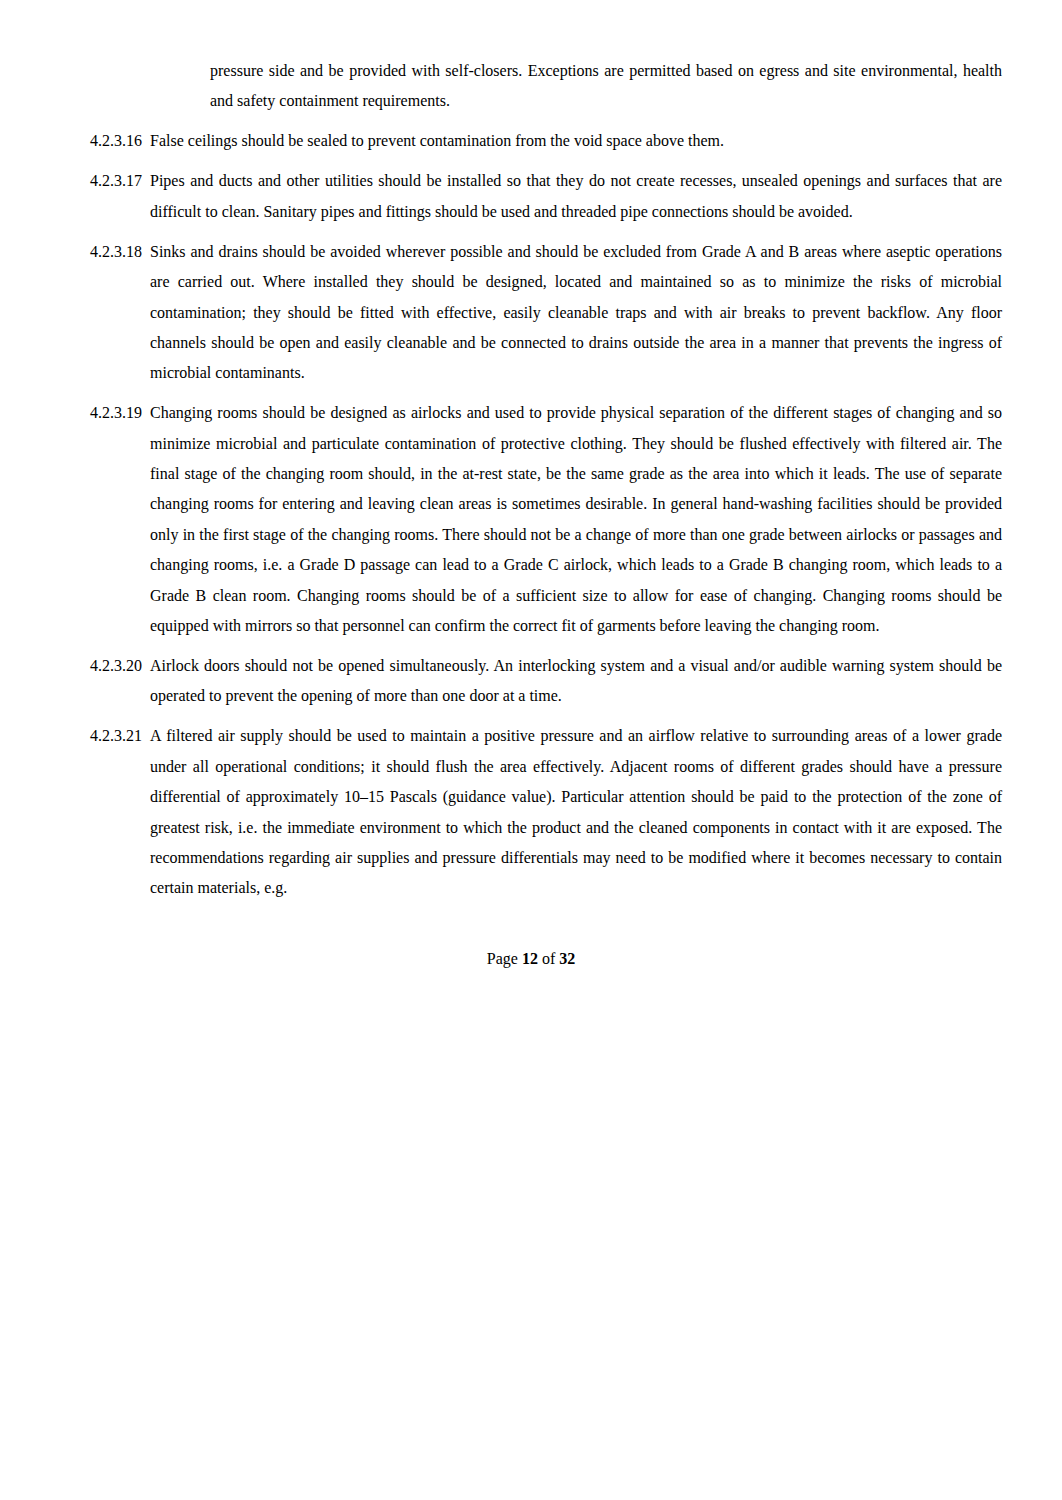pressure side and be provided with self-closers. Exceptions are permitted based on egress and site environmental, health and safety containment requirements.
4.2.3.16
False ceilings should be sealed to prevent contamination from the void space above them.
4.2.3.17
Pipes and ducts and other utilities should be installed so that they do not create recesses, unsealed openings and surfaces that are difficult to clean. Sanitary pipes and fittings should be used and threaded pipe connections should be avoided.
4.2.3.18
Sinks and drains should be avoided wherever possible and should be excluded from Grade A and B areas where aseptic operations are carried out. Where installed they should be designed, located and maintained so as to minimize the risks of microbial contamination; they should be fitted with effective, easily cleanable traps and with air breaks to prevent backflow. Any floor channels should be open and easily cleanable and be connected to drains outside the area in a manner that prevents the ingress of microbial contaminants.
4.2.3.19
Changing rooms should be designed as airlocks and used to provide physical separation of the different stages of changing and so minimize microbial and particulate contamination of protective clothing. They should be flushed effectively with filtered air. The final stage of the changing room should, in the at-rest state, be the same grade as the area into which it leads. The use of separate changing rooms for entering and leaving clean areas is sometimes desirable. In general hand-washing facilities should be provided only in the first stage of the changing rooms. There should not be a change of more than one grade between airlocks or passages and changing rooms, i.e. a Grade D passage can lead to a Grade C airlock, which leads to a Grade B changing room, which leads to a Grade B clean room. Changing rooms should be of a sufficient size to allow for ease of changing. Changing rooms should be equipped with mirrors so that personnel can confirm the correct fit of garments before leaving the changing room.
4.2.3.20
Airlock doors should not be opened simultaneously. An interlocking system and a visual and/or audible warning system should be operated to prevent the opening of more than one door at a time.
4.2.3.21
A filtered air supply should be used to maintain a positive pressure and an airflow relative to surrounding areas of a lower grade under all operational conditions; it should flush the area effectively. Adjacent rooms of different grades should have a pressure differential of approximately 10–15 Pascals (guidance value). Particular attention should be paid to the protection of the zone of greatest risk, i.e. the immediate environment to which the product and the cleaned components in contact with it are exposed. The recommendations regarding air supplies and pressure differentials may need to be modified where it becomes necessary to contain certain materials, e.g.
Page 12 of 32